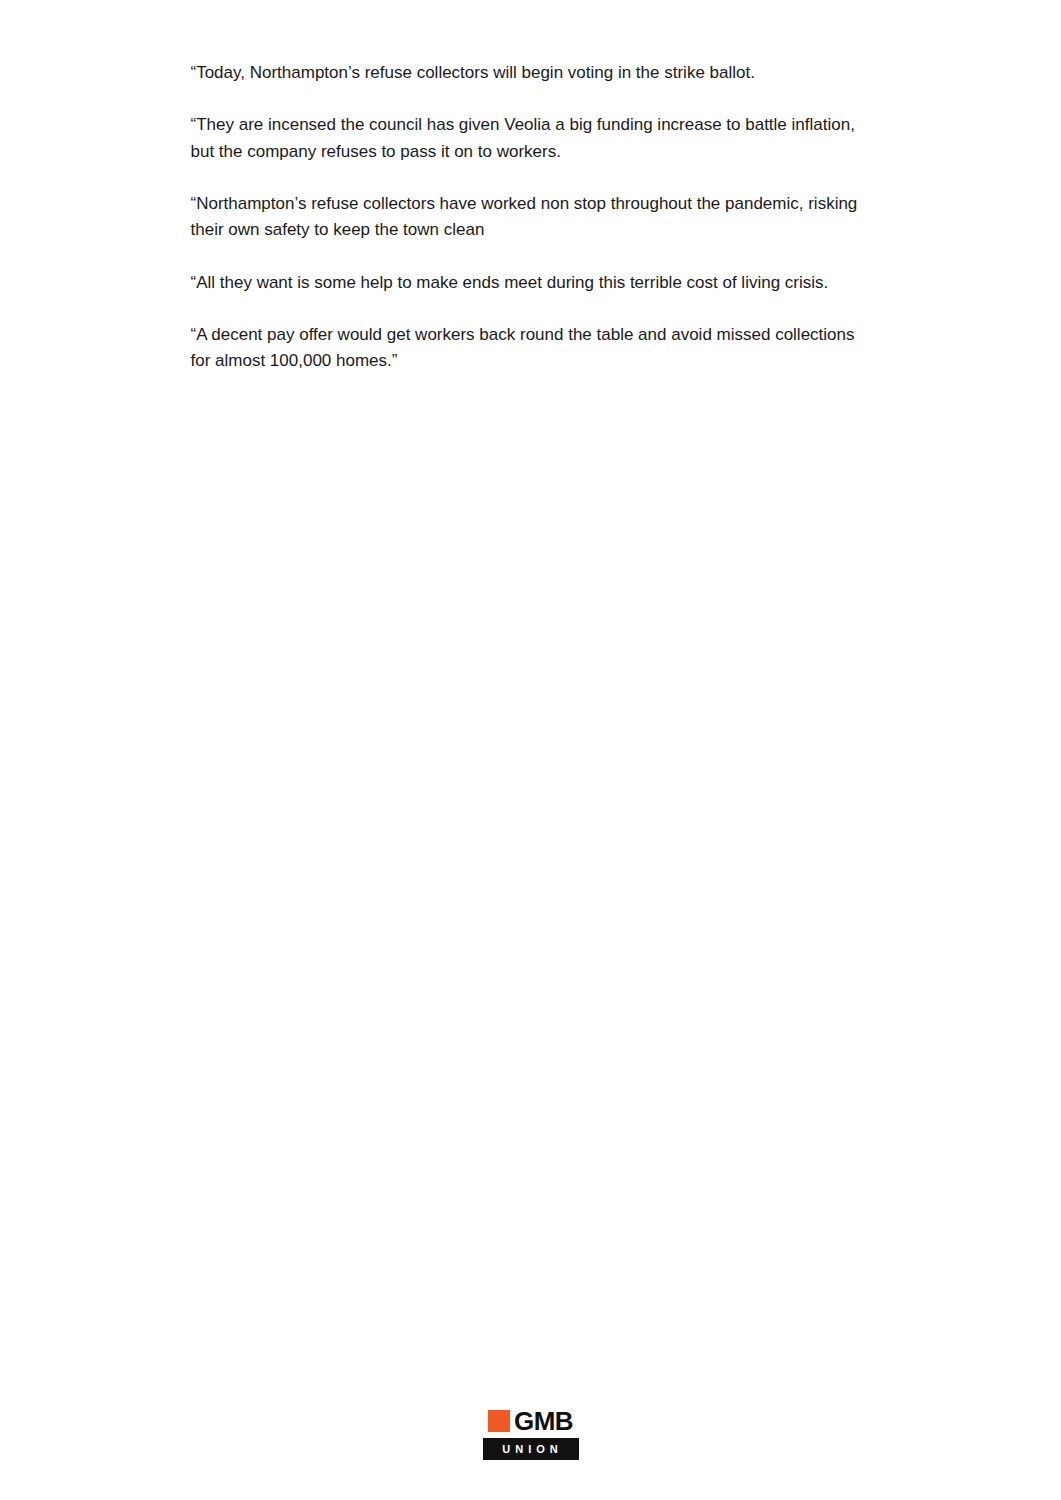“Today, Northampton’s refuse collectors will begin voting in the strike ballot.
“They are incensed the council has given Veolia a big funding increase to battle inflation, but the company refuses to pass it on to workers.
“Northampton’s refuse collectors have worked non stop throughout the pandemic, risking their own safety to keep the town clean
“All they want is some help to make ends meet during this terrible cost of living crisis.
“A decent pay offer would get workers back round the table and avoid missed collections for almost 100,000 homes.”
GMB
UNION